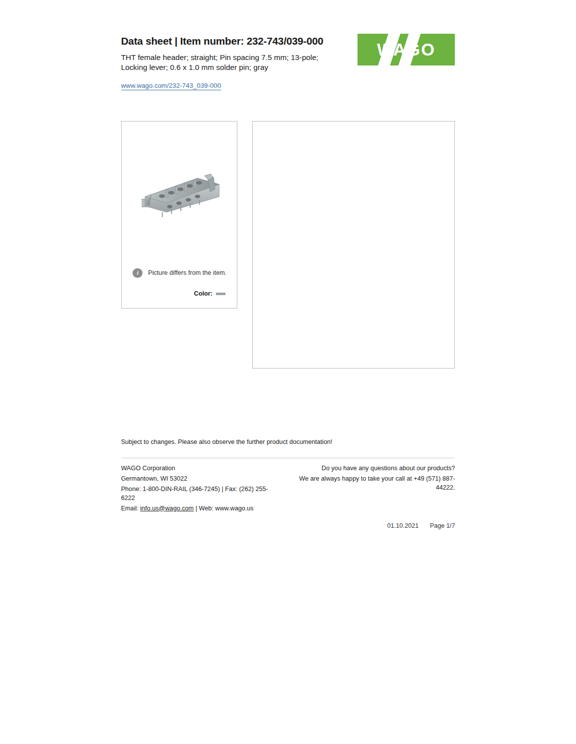Data sheet | Item number: 232-743/039-000
THT female header; straight; Pin spacing 7.5 mm; 13-pole; Locking lever; 0.6 x 1.0 mm solder pin; gray
www.wago.com/232-743_039-000
WAGO
WAGO
i Picture differs from the item.
Color:
Subject to changes. Please also observe the further product documentation!
WAGO Corporation
Germantown, WI 53022
Phone: 1-800-DIN-RAIL (346-7245) | Fax: (262) 255-6222
Email: info.us@wago.com | Web: www.wago.us
Do you have any questions about our products?
We are always happy to take your call at +49 (571) 887-44222.
01.10.2021 Page 1/7